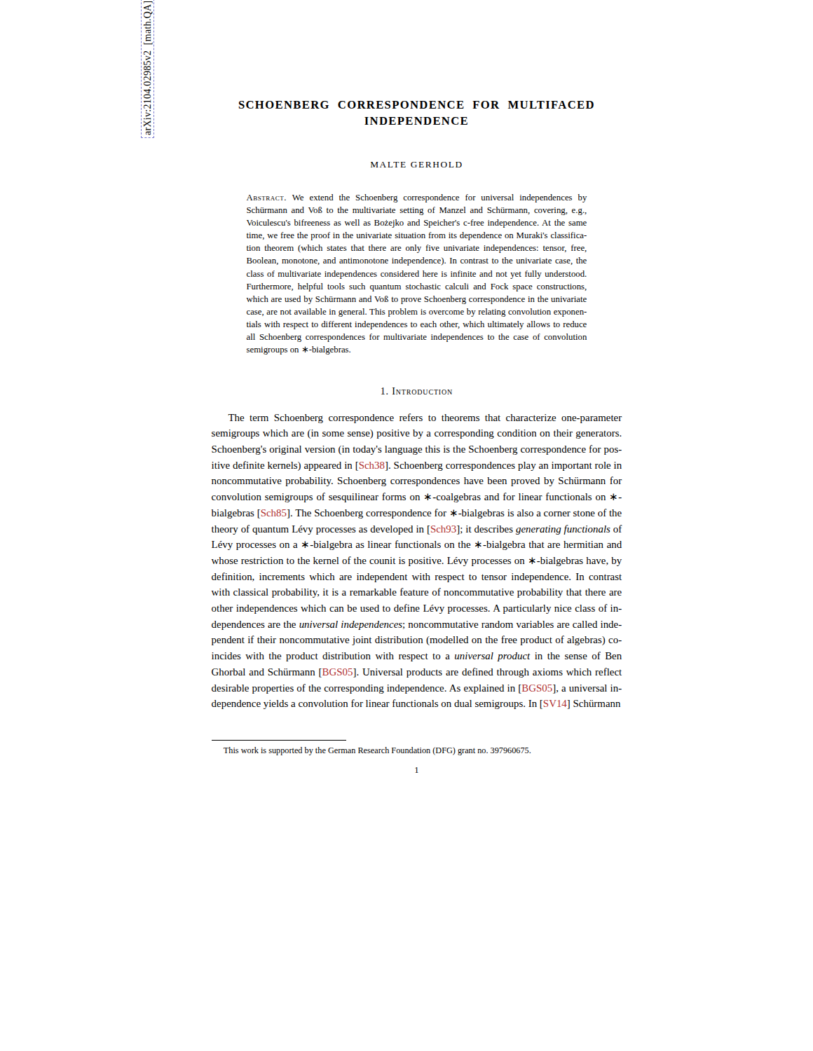arXiv:2104.02985v2 [math.QA] 22 Nov 2021
Schoenberg Correspondence for Multifaced
Independence
Malte Gerhold
Abstract. We extend the Schoenberg correspondence for universal independences by Schürmann and Voß to the multivariate setting of Manzel and Schürmann, covering, e.g., Voiculescu's bifreeness as well as Bożejko and Speicher's c-free independence. At the same time, we free the proof in the univariate situation from its dependence on Muraki's classification theorem (which states that there are only five univariate independences: tensor, free, Boolean, monotone, and antimonotone independence). In contrast to the univariate case, the class of multivariate independences considered here is infinite and not yet fully understood. Furthermore, helpful tools such quantum stochastic calculi and Fock space constructions, which are used by Schürmann and Voß to prove Schoenberg correspondence in the univariate case, are not available in general. This problem is overcome by relating convolution exponentials with respect to different independences to each other, which ultimately allows to reduce all Schoenberg correspondences for multivariate independences to the case of convolution semigroups on ∗-bialgebras.
1. Introduction
The term Schoenberg correspondence refers to theorems that characterize one-parameter semigroups which are (in some sense) positive by a corresponding condition on their generators. Schoenberg's original version (in today's language this is the Schoenberg correspondence for positive definite kernels) appeared in [Sch38]. Schoenberg correspondences play an important role in noncommutative probability. Schoenberg correspondences have been proved by Schürmann for convolution semigroups of sesquilinear forms on ∗-coalgebras and for linear functionals on ∗-bialgebras [Sch85]. The Schoenberg correspondence for ∗-bialgebras is also a corner stone of the theory of quantum Lévy processes as developed in [Sch93]; it describes generating functionals of Lévy processes on a ∗-bialgebra as linear functionals on the ∗-bialgebra that are hermitian and whose restriction to the kernel of the counit is positive. Lévy processes on ∗-bialgebras have, by definition, increments which are independent with respect to tensor independence. In contrast with classical probability, it is a remarkable feature of noncommutative probability that there are other independences which can be used to define Lévy processes. A particularly nice class of independences are the universal independences; noncommutative random variables are called independent if their noncommutative joint distribution (modelled on the free product of algebras) coincides with the product distribution with respect to a universal product in the sense of Ben Ghorbal and Schürmann [BGS05]. Universal products are defined through axioms which reflect desirable properties of the corresponding independence. As explained in [BGS05], a universal independence yields a convolution for linear functionals on dual semigroups. In [SV14] Schürmann
This work is supported by the German Research Foundation (DFG) grant no. 397960675.
1